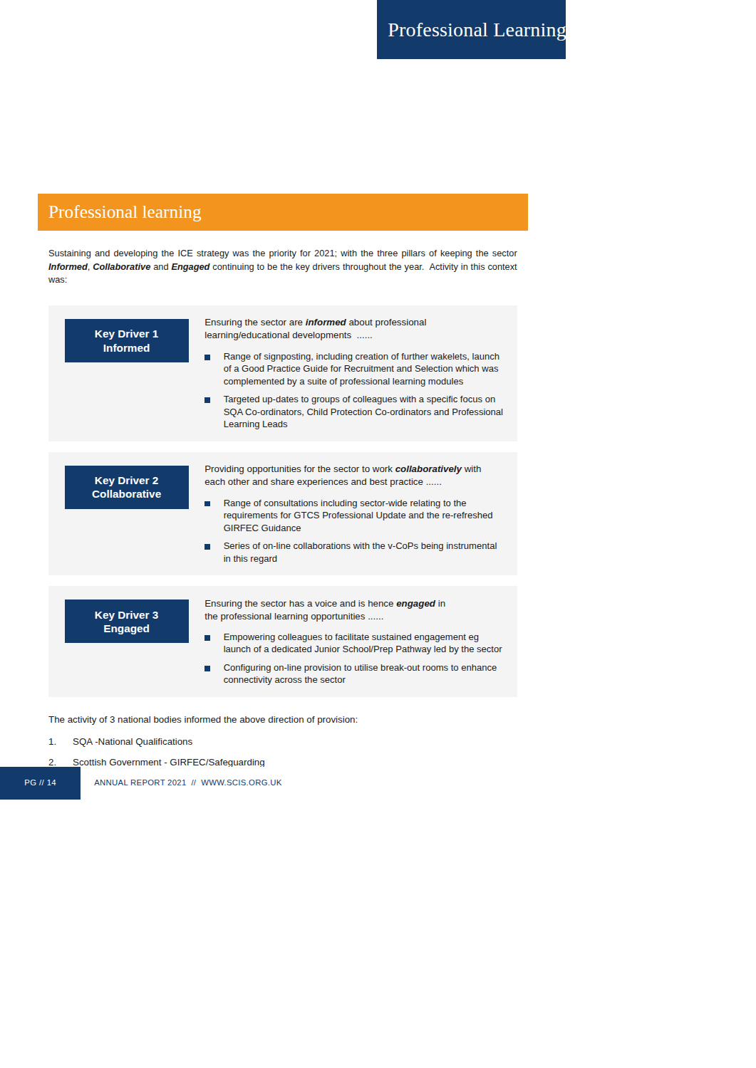Professional Learning
Professional learning
Sustaining and developing the ICE strategy was the priority for 2021; with the three pillars of keeping the sector Informed, Collaborative and Engaged continuing to be the key drivers throughout the year. Activity in this context was:
Key Driver 1
Informed
Ensuring the sector are informed about professional
learning/educational developments ......
Range of signposting, including creation of further wakelets, launch of a Good Practice Guide for Recruitment and Selection which was complemented by a suite of professional learning modules
Targeted up-dates to groups of colleagues with a specific focus on SQA Co-ordinators, Child Protection Co-ordinators and Professional Learning Leads
Key Driver 2
Collaborative
Providing opportunities for the sector to work collaboratively with
each other and share experiences and best practice ......
Range of consultations including sector-wide relating to the requirements for GTCS Professional Update and the re-refreshed GIRFEC Guidance
Series of on-line collaborations with the v-CoPs being instrumental in this regard
Key Driver 3
Engaged
Ensuring the sector has a voice and is hence engaged in
the professional learning opportunities ......
Empowering colleagues to facilitate sustained engagement eg launch of a dedicated Junior School/Prep Pathway led by the sector
Configuring on-line provision to utilise break-out rooms to enhance connectivity across the sector
The activity of 3 national bodies informed the above direction of provision:
SQA -National Qualifications
Scottish Government - GIRFEC/Safeguarding
GTCS – Professional Up-date re-validation
PG // 14
ANNUAL REPORT 2021 // WWW.SCIS.ORG.UK